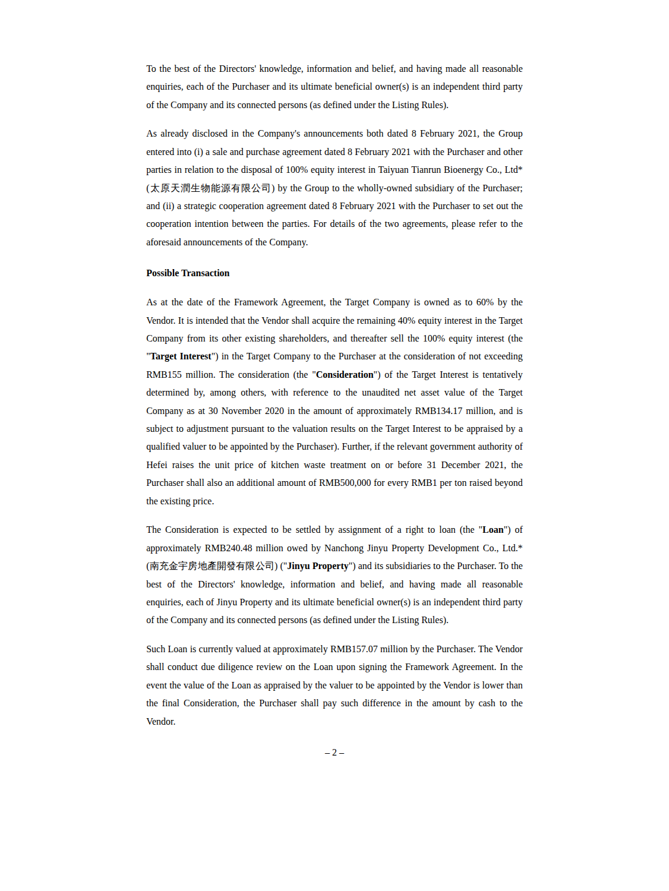To the best of the Directors' knowledge, information and belief, and having made all reasonable enquiries, each of the Purchaser and its ultimate beneficial owner(s) is an independent third party of the Company and its connected persons (as defined under the Listing Rules).
As already disclosed in the Company's announcements both dated 8 February 2021, the Group entered into (i) a sale and purchase agreement dated 8 February 2021 with the Purchaser and other parties in relation to the disposal of 100% equity interest in Taiyuan Tianrun Bioenergy Co., Ltd* (太原天潤生物能源有限公司) by the Group to the wholly-owned subsidiary of the Purchaser; and (ii) a strategic cooperation agreement dated 8 February 2021 with the Purchaser to set out the cooperation intention between the parties. For details of the two agreements, please refer to the aforesaid announcements of the Company.
Possible Transaction
As at the date of the Framework Agreement, the Target Company is owned as to 60% by the Vendor. It is intended that the Vendor shall acquire the remaining 40% equity interest in the Target Company from its other existing shareholders, and thereafter sell the 100% equity interest (the "Target Interest") in the Target Company to the Purchaser at the consideration of not exceeding RMB155 million. The consideration (the "Consideration") of the Target Interest is tentatively determined by, among others, with reference to the unaudited net asset value of the Target Company as at 30 November 2020 in the amount of approximately RMB134.17 million, and is subject to adjustment pursuant to the valuation results on the Target Interest to be appraised by a qualified valuer to be appointed by the Purchaser). Further, if the relevant government authority of Hefei raises the unit price of kitchen waste treatment on or before 31 December 2021, the Purchaser shall also an additional amount of RMB500,000 for every RMB1 per ton raised beyond the existing price.
The Consideration is expected to be settled by assignment of a right to loan (the "Loan") of approximately RMB240.48 million owed by Nanchong Jinyu Property Development Co., Ltd.* (南充金宇房地產開發有限公司) ("Jinyu Property") and its subsidiaries to the Purchaser. To the best of the Directors' knowledge, information and belief, and having made all reasonable enquiries, each of Jinyu Property and its ultimate beneficial owner(s) is an independent third party of the Company and its connected persons (as defined under the Listing Rules).
Such Loan is currently valued at approximately RMB157.07 million by the Purchaser. The Vendor shall conduct due diligence review on the Loan upon signing the Framework Agreement. In the event the value of the Loan as appraised by the valuer to be appointed by the Vendor is lower than the final Consideration, the Purchaser shall pay such difference in the amount by cash to the Vendor.
– 2 –